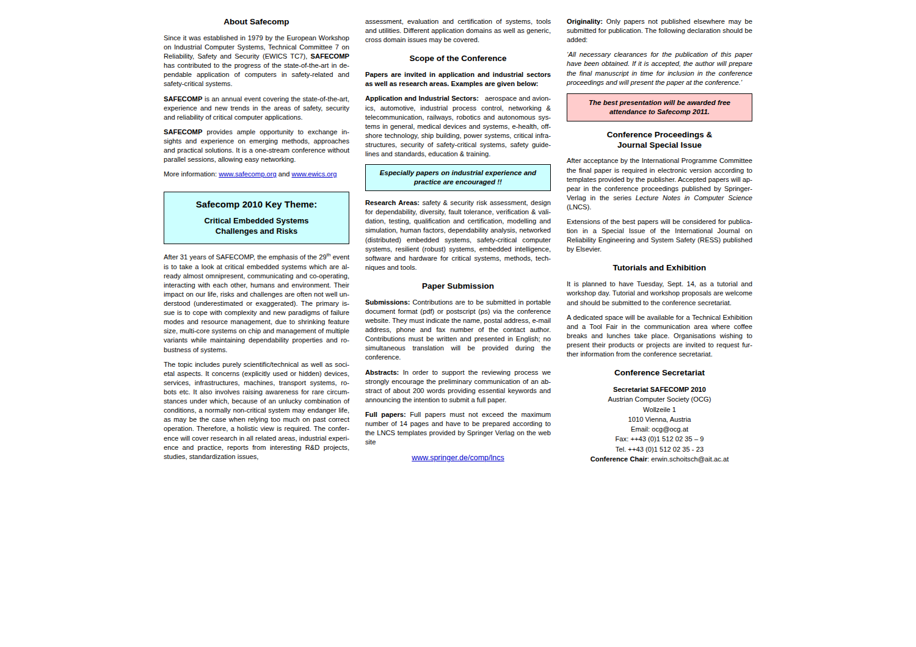About Safecomp
Since it was established in 1979 by the European Workshop on Industrial Computer Systems, Technical Committee 7 on Reliability, Safety and Security (EWICS TC7), SAFECOMP has contributed to the progress of the state-of-the-art in dependable application of computers in safety-related and safety-critical systems.
SAFECOMP is an annual event covering the state-of-the-art, experience and new trends in the areas of safety, security and reliability of critical computer applications.
SAFECOMP provides ample opportunity to exchange insights and experience on emerging methods, approaches and practical solutions. It is a one-stream conference without parallel sessions, allowing easy networking.
More information: www.safecomp.org and www.ewics.org
Safecomp 2010 Key Theme:
Critical Embedded Systems
Challenges and Risks
After 31 years of SAFECOMP, the emphasis of the 29th event is to take a look at critical embedded systems which are already almost omnipresent, communicating and co-operating, interacting with each other, humans and environment. Their impact on our life, risks and challenges are often not well understood (underestimated or exaggerated). The primary issue is to cope with complexity and new paradigms of failure modes and resource management, due to shrinking feature size, multi-core systems on chip and management of multiple variants while maintaining dependability properties and robustness of systems.
The topic includes purely scientific/technical as well as societal aspects. It concerns (explicitly used or hidden) devices, services, infrastructures, machines, transport systems, robots etc. It also involves raising awareness for rare circumstances under which, because of an unlucky combination of conditions, a normally non-critical system may endanger life, as may be the case when relying too much on past correct operation. Therefore, a holistic view is required. The conference will cover research in all related areas, industrial experience and practice, reports from interesting R&D projects, studies, standardization issues,
assessment, evaluation and certification of systems, tools and utilities. Different application domains as well as generic, cross domain issues may be covered.
Scope of the Conference
Papers are invited in application and industrial sectors as well as research areas. Examples are given below:
Application and Industrial Sectors: aerospace and avionics, automotive, industrial process control, networking & telecommunication, railways, robotics and autonomous systems in general, medical devices and systems, e-health, off-shore technology, ship building, power systems, critical infrastructures, security of safety-critical systems, safety guidelines and standards, education & training.
Especially papers on industrial experience and practice are encouraged !!
Research Areas: safety & security risk assessment, design for dependability, diversity, fault tolerance, verification & validation, testing, qualification and certification, modelling and simulation, human factors, dependability analysis, networked (distributed) embedded systems, safety-critical computer systems, resilient (robust) systems, embedded intelligence, software and hardware for critical systems, methods, techniques and tools.
Paper Submission
Submissions: Contributions are to be submitted in portable document format (pdf) or postscript (ps) via the conference website. They must indicate the name, postal address, e-mail address, phone and fax number of the contact author. Contributions must be written and presented in English; no simultaneous translation will be provided during the conference.
Abstracts: In order to support the reviewing process we strongly encourage the preliminary communication of an abstract of about 200 words providing essential keywords and announcing the intention to submit a full paper.
Full papers: Full papers must not exceed the maximum number of 14 pages and have to be prepared according to the LNCS templates provided by Springer Verlag on the web site
www.springer.de/comp/lncs
Originality: Only papers not published elsewhere may be submitted for publication. The following declaration should be added:
‘All necessary clearances for the publication of this paper have been obtained. If it is accepted, the author will prepare the final manuscript in time for inclusion in the conference proceedings and will present the paper at the conference.’
The best presentation will be awarded free attendance to Safecomp 2011.
Conference Proceedings &
Journal Special Issue
After acceptance by the International Programme Committee the final paper is required in electronic version according to templates provided by the publisher. Accepted papers will appear in the conference proceedings published by Springer-Verlag in the series Lecture Notes in Computer Science (LNCS).
Extensions of the best papers will be considered for publication in a Special Issue of the International Journal on Reliability Engineering and System Safety (RESS) published by Elsevier.
Tutorials and Exhibition
It is planned to have Tuesday, Sept. 14, as a tutorial and workshop day. Tutorial and workshop proposals are welcome and should be submitted to the conference secretariat.
A dedicated space will be available for a Technical Exhibition and a Tool Fair in the communication area where coffee breaks and lunches take place. Organisations wishing to present their products or projects are invited to request further information from the conference secretariat.
Conference Secretariat
Secretariat SAFECOMP 2010
Austrian Computer Society (OCG)
Wollzeile 1
1010 Vienna, Austria
Email: ocg@ocg.at
Fax: ++43 (0)1 512 02 35 – 9
Tel. ++43 (0)1 512 02 35 - 23
Conference Chair: erwin.schoitsch@ait.ac.at